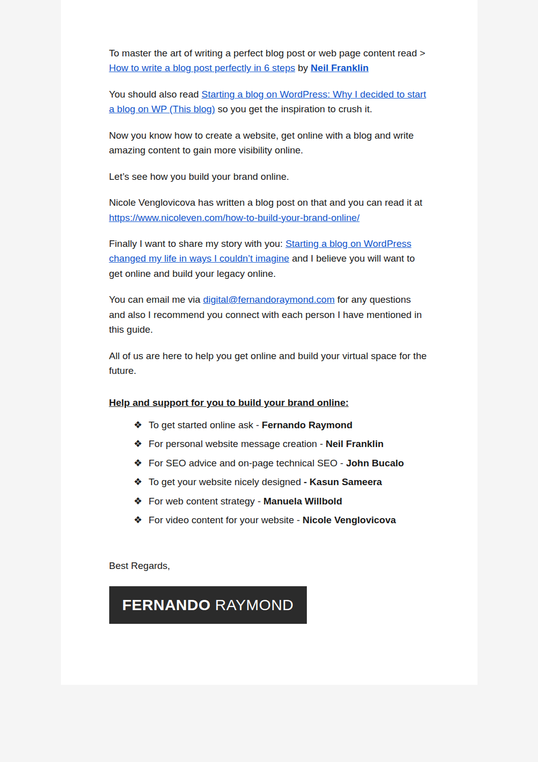To master the art of writing a perfect blog post or web page content read > How to write a blog post perfectly in 6 steps by Neil Franklin
You should also read Starting a blog on WordPress: Why I decided to start a blog on WP (This blog) so you get the inspiration to crush it.
Now you know how to create a website, get online with a blog and write amazing content to gain more visibility online.
Let’s see how you build your brand online.
Nicole Venglovicova has written a blog post on that and you can read it at https://www.nicoleven.com/how-to-build-your-brand-online/
Finally I want to share my story with you: Starting a blog on WordPress changed my life in ways I couldn’t imagine and I believe you will want to get online and build your legacy online.
You can email me via digital@fernandoraymond.com for any questions and also I recommend you connect with each person I have mentioned in this guide.
All of us are here to help you get online and build your virtual space for the future.
Help and support for you to build your brand online:
To get started online ask - Fernando Raymond
For personal website message creation - Neil Franklin
For SEO advice and on-page technical SEO - John Bucalo
To get your website nicely designed - Kasun Sameera
For web content strategy - Manuela Willbold
For video content for your website - Nicole Venglovicova
Best Regards,
FERNANDO RAYMOND